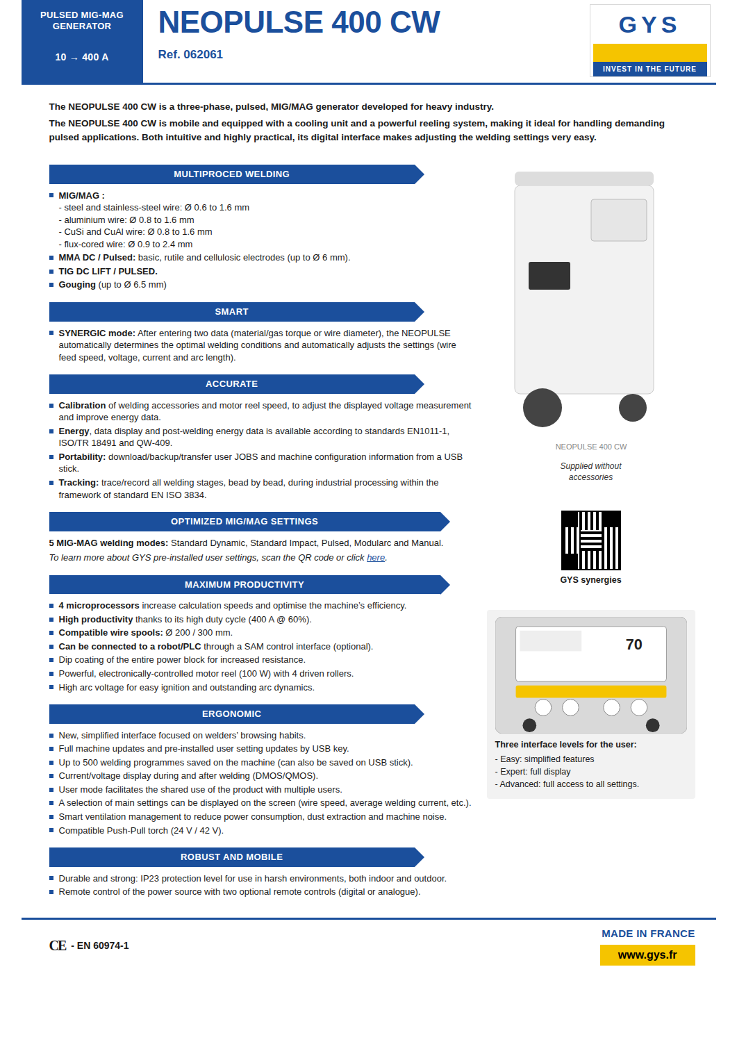Pulsed MIG-MAG
Generator
10 → 400 A
NEOPULSE 400 CW
Ref. 062061
GYS
INVEST IN THE FUTURE
The NEOPULSE 400 CW is a three-phase, pulsed, MIG/MAG generator developed for heavy industry.
The NEOPULSE 400 CW is mobile and equipped with a cooling unit and a powerful reeling system, making it ideal for handling demanding pulsed applications. Both intuitive and highly practical, its digital interface makes adjusting the welding settings very easy.
MULTIPROCED WELDING
MIG/MAG :
steel and stainless-steel wire: Ø 0.6 to 1.6 mm
aluminium wire: Ø 0.8 to 1.6 mm
CuSi and CuAl wire: Ø 0.8 to 1.6 mm
flux-cored wire: Ø 0.9 to 2.4 mm
MMA DC / Pulsed: basic, rutile and cellulosic electrodes (up to Ø 6 mm).
TIG DC LIFT / PULSED.
Gouging (up to Ø 6.5 mm)
SMART
SYNERGIC mode: After entering two data (material/gas torque or wire diameter), the NEOPULSE automatically determines the optimal welding conditions and automatically adjusts the settings (wire feed speed, voltage, current and arc length).
ACCURATE
Calibration of welding accessories and motor reel speed, to adjust the displayed voltage measurement and improve energy data.
Energy, data display and post-welding energy data is available according to standards EN1011-1, ISO/TR 18491 and QW-409.
Portability: download/backup/transfer user JOBS and machine configuration information from a USB stick.
Tracking: trace/record all welding stages, bead by bead, during industrial processing within the framework of standard EN ISO 3834.
OPTIMIZED MIG/MAG SETTINGS
5 MIG-MAG welding modes: Standard Dynamic, Standard Impact, Pulsed, Modularc and Manual.
To learn more about GYS pre-installed user settings, scan the QR code or click here.
MAXIMUM PRODUCTIVITY
4 microprocessors increase calculation speeds and optimise the machine’s efficiency.
High productivity thanks to its high duty cycle (400 A @ 60%).
Compatible wire spools: Ø 200 / 300 mm.
Can be connected to a robot/PLC through a SAM control interface (optional).
Dip coating of the entire power block for increased resistance.
Powerful, electronically-controlled motor reel (100 W) with 4 driven rollers.
High arc voltage for easy ignition and outstanding arc dynamics.
ERGONOMIC
New, simplified interface focused on welders’ browsing habits.
Full machine updates and pre-installed user setting updates by USB key.
Up to 500 welding programmes saved on the machine (can also be saved on USB stick).
Current/voltage display during and after welding (DMOS/QMOS).
User mode facilitates the shared use of the product with multiple users.
A selection of main settings can be displayed on the screen (wire speed, average welding current, etc.).
Smart ventilation management to reduce power consumption, dust extraction and machine noise.
Compatible Push-Pull torch (24 V / 42 V).
ROBUST AND MOBILE
Durable and strong: IP23 protection level for use in harsh environments, both indoor and outdoor.
Remote control of the power source with two optional remote controls (digital or analogue).
Supplied without
accessories
GYS synergies
Three interface levels for the user:
- Easy: simplified features
- Expert: full display
- Advanced: full access to all settings.
CE - EN 60974-1
MADE IN FRANCE
www.gys.fr